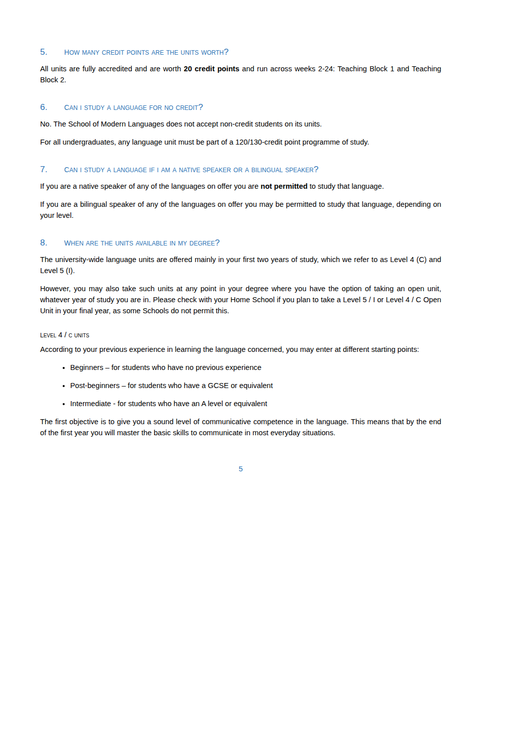5. How many credit points are the units worth?
All units are fully accredited and are worth 20 credit points and run across weeks 2-24: Teaching Block 1 and Teaching Block 2.
6. Can I study a language for no credit?
No. The School of Modern Languages does not accept non-credit students on its units.
For all undergraduates, any language unit must be part of a 120/130-credit point programme of study.
7. Can I study a language if I am a native speaker or a bilingual speaker?
If you are a native speaker of any of the languages on offer you are not permitted to study that language.
If you are a bilingual speaker of any of the languages on offer you may be permitted to study that language, depending on your level.
8. When are the units available in my degree?
The university-wide language units are offered mainly in your first two years of study, which we refer to as Level 4 (C) and Level 5 (I).
However, you may also take such units at any point in your degree where you have the option of taking an open unit, whatever year of study you are in. Please check with your Home School if you plan to take a Level 5 / I or Level 4 / C Open Unit in your final year, as some Schools do not permit this.
Level 4 / C Units
According to your previous experience in learning the language concerned, you may enter at different starting points:
Beginners – for students who have no previous experience
Post-beginners – for students who have a GCSE or equivalent
Intermediate - for students who have an A level or equivalent
The first objective is to give you a sound level of communicative competence in the language. This means that by the end of the first year you will master the basic skills to communicate in most everyday situations.
5